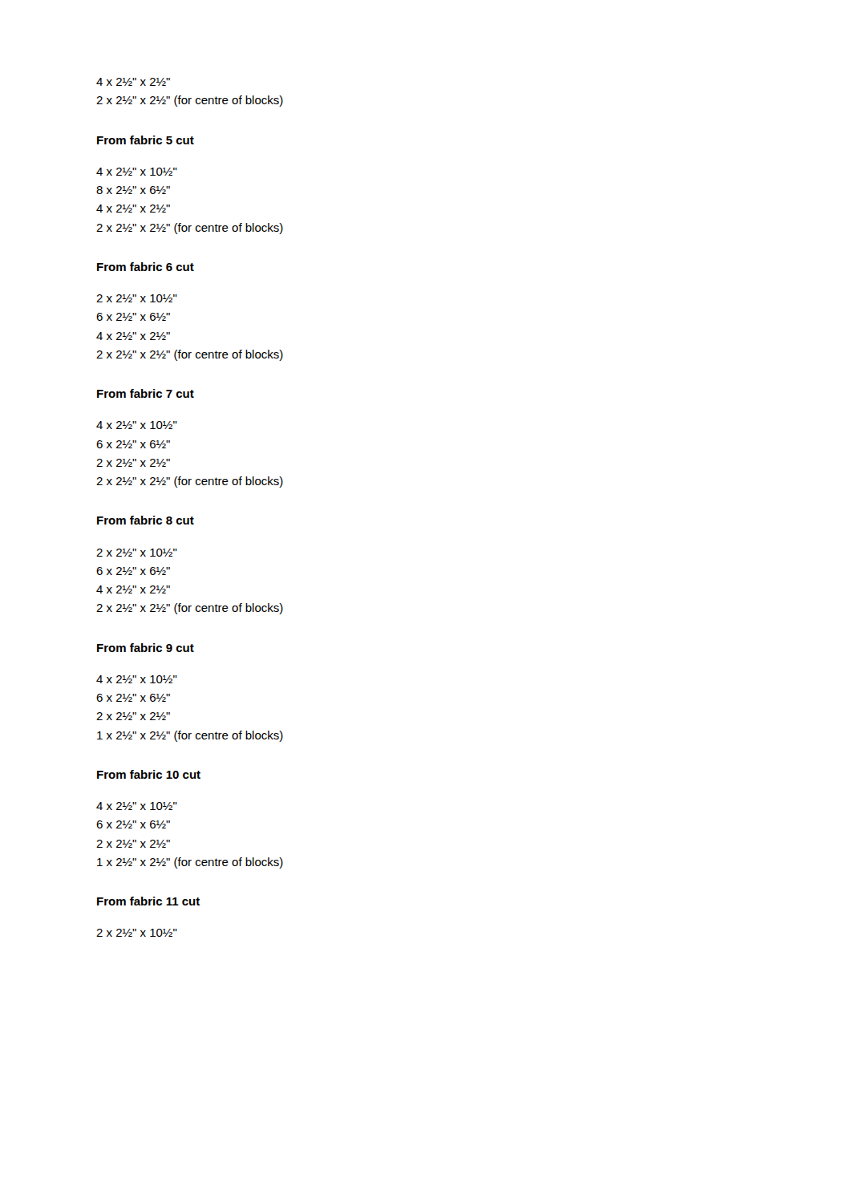4 x 2½" x 2½"
2 x 2½" x 2½" (for centre of blocks)
From fabric 5 cut
4 x 2½" x 10½"
8 x 2½" x 6½"
4 x 2½" x 2½"
2 x 2½" x 2½" (for centre of blocks)
From fabric 6 cut
2 x 2½" x 10½"
6 x 2½" x 6½"
4 x 2½" x 2½"
2 x 2½" x 2½" (for centre of blocks)
From fabric 7 cut
4 x 2½" x 10½"
6 x 2½" x 6½"
2 x 2½" x 2½"
2 x 2½" x 2½" (for centre of blocks)
From fabric 8 cut
2 x 2½" x 10½"
6 x 2½" x 6½"
4 x 2½" x 2½"
2 x 2½" x 2½" (for centre of blocks)
From fabric 9 cut
4 x 2½" x 10½"
6 x 2½" x 6½"
2 x 2½" x 2½"
1 x 2½" x 2½" (for centre of blocks)
From fabric 10 cut
4 x 2½" x 10½"
6 x 2½" x 6½"
2 x 2½" x 2½"
1 x 2½" x 2½" (for centre of blocks)
From fabric 11 cut
2 x 2½" x 10½"